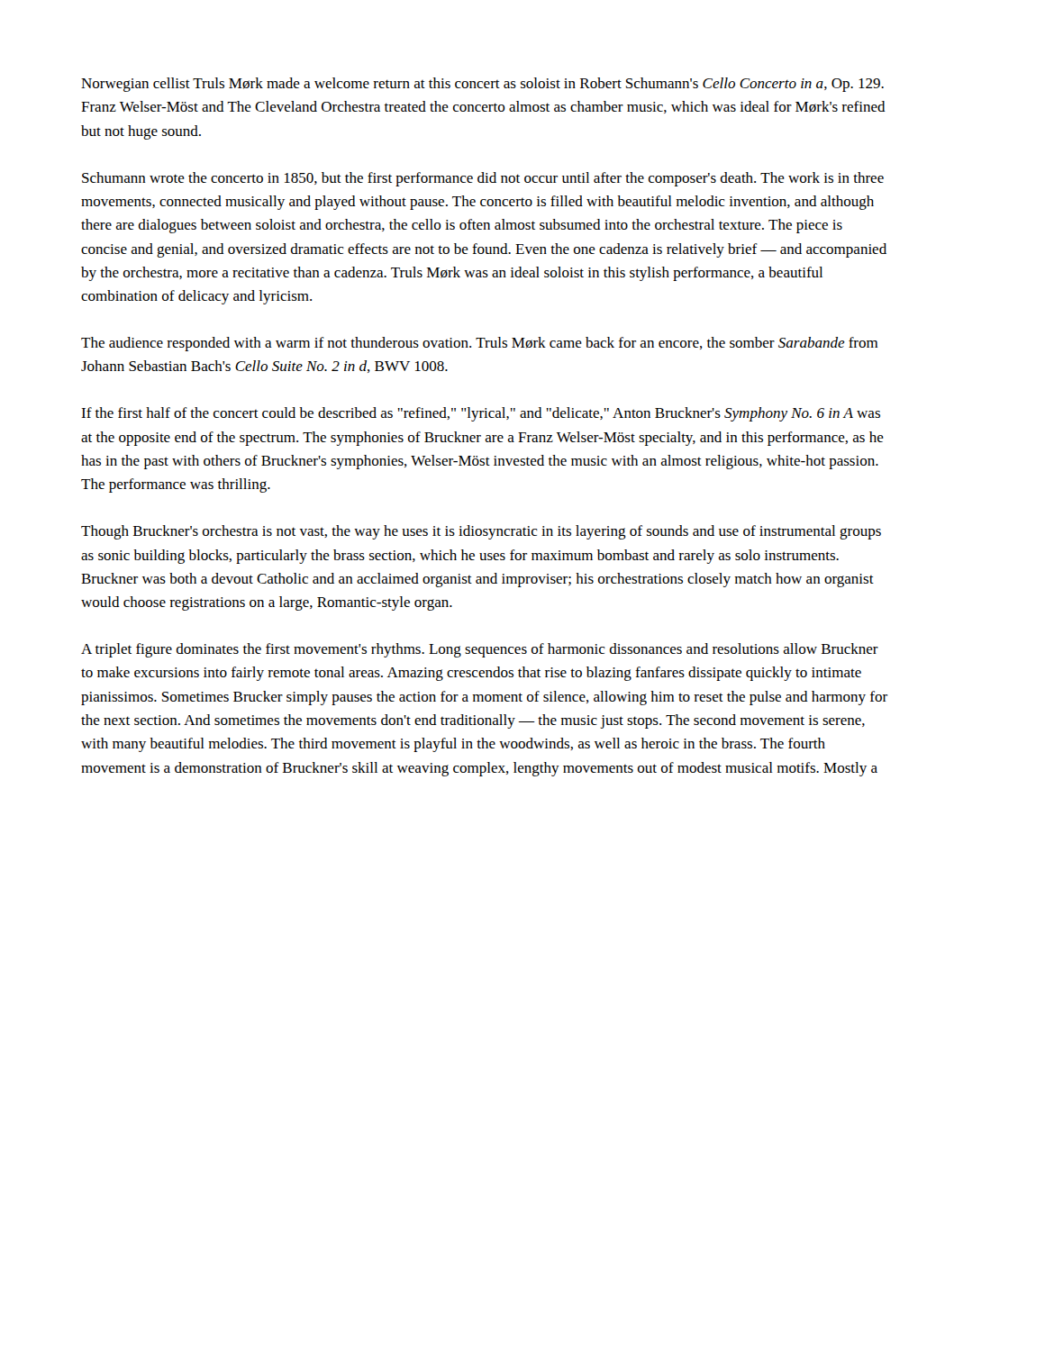Norwegian cellist Truls Mørk made a welcome return at this concert as soloist in Robert Schumann's Cello Concerto in a, Op. 129. Franz Welser-Möst and The Cleveland Orchestra treated the concerto almost as chamber music, which was ideal for Mørk's refined but not huge sound.
Schumann wrote the concerto in 1850, but the first performance did not occur until after the composer's death. The work is in three movements, connected musically and played without pause. The concerto is filled with beautiful melodic invention, and although there are dialogues between soloist and orchestra, the cello is often almost subsumed into the orchestral texture. The piece is concise and genial, and oversized dramatic effects are not to be found. Even the one cadenza is relatively brief — and accompanied by the orchestra, more a recitative than a cadenza. Truls Mørk was an ideal soloist in this stylish performance, a beautiful combination of delicacy and lyricism.
The audience responded with a warm if not thunderous ovation. Truls Mørk came back for an encore, the somber Sarabande from Johann Sebastian Bach's Cello Suite No. 2 in d, BWV 1008.
If the first half of the concert could be described as "refined," "lyrical," and "delicate," Anton Bruckner's Symphony No. 6 in A was at the opposite end of the spectrum. The symphonies of Bruckner are a Franz Welser-Möst specialty, and in this performance, as he has in the past with others of Bruckner's symphonies, Welser-Möst invested the music with an almost religious, white-hot passion. The performance was thrilling.
Though Bruckner's orchestra is not vast, the way he uses it is idiosyncratic in its layering of sounds and use of instrumental groups as sonic building blocks, particularly the brass section, which he uses for maximum bombast and rarely as solo instruments. Bruckner was both a devout Catholic and an acclaimed organist and improviser; his orchestrations closely match how an organist would choose registrations on a large, Romantic-style organ.
A triplet figure dominates the first movement's rhythms. Long sequences of harmonic dissonances and resolutions allow Bruckner to make excursions into fairly remote tonal areas. Amazing crescendos that rise to blazing fanfares dissipate quickly to intimate pianissimos. Sometimes Brucker simply pauses the action for a moment of silence, allowing him to reset the pulse and harmony for the next section. And sometimes the movements don't end traditionally — the music just stops. The second movement is serene, with many beautiful melodies. The third movement is playful in the woodwinds, as well as heroic in the brass. The fourth movement is a demonstration of Bruckner's skill at weaving complex, lengthy movements out of modest musical motifs. Mostly a